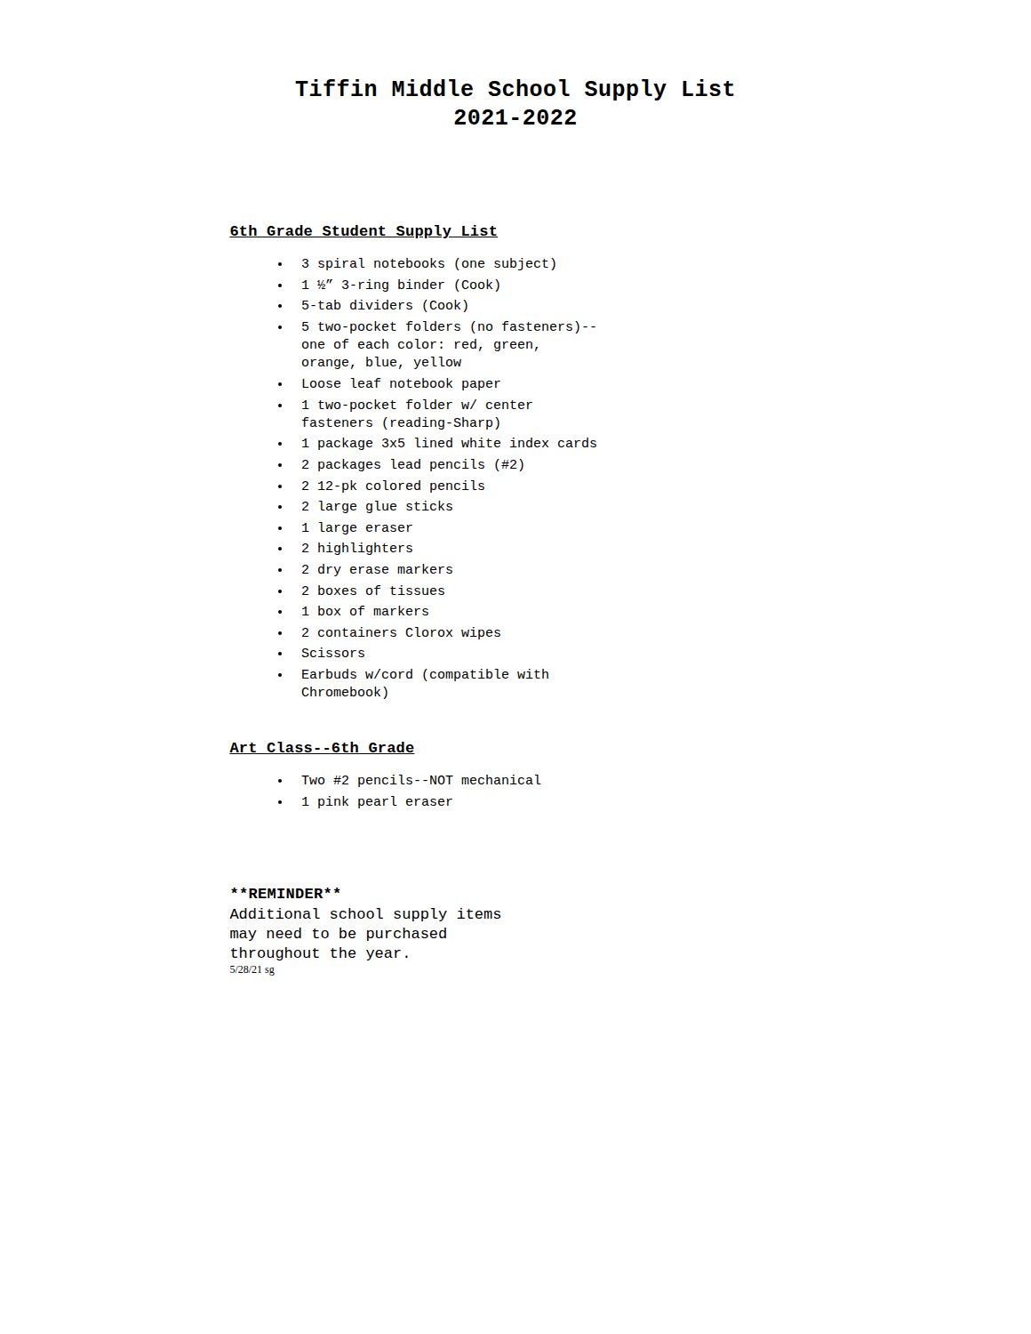Tiffin Middle School Supply List
2021-2022
6th Grade Student Supply List
3 spiral notebooks (one subject)
1 ½” 3-ring binder (Cook)
5-tab dividers (Cook)
5 two-pocket folders (no fasteners)--one of each color: red, green, orange, blue, yellow
Loose leaf notebook paper
1 two-pocket folder w/ center fasteners (reading-Sharp)
1 package 3x5 lined white index cards
2 packages lead pencils (#2)
2 12-pk colored pencils
2 large glue sticks
1 large eraser
2 highlighters
2 dry erase markers
2 boxes of tissues
1 box of markers
2 containers Clorox wipes
Scissors
Earbuds w/cord (compatible with Chromebook)
Art Class--6th Grade
Two #2 pencils--NOT mechanical
1 pink pearl eraser
**REMINDER**
Additional school supply items may need to be purchased throughout the year.
5/28/21 sg